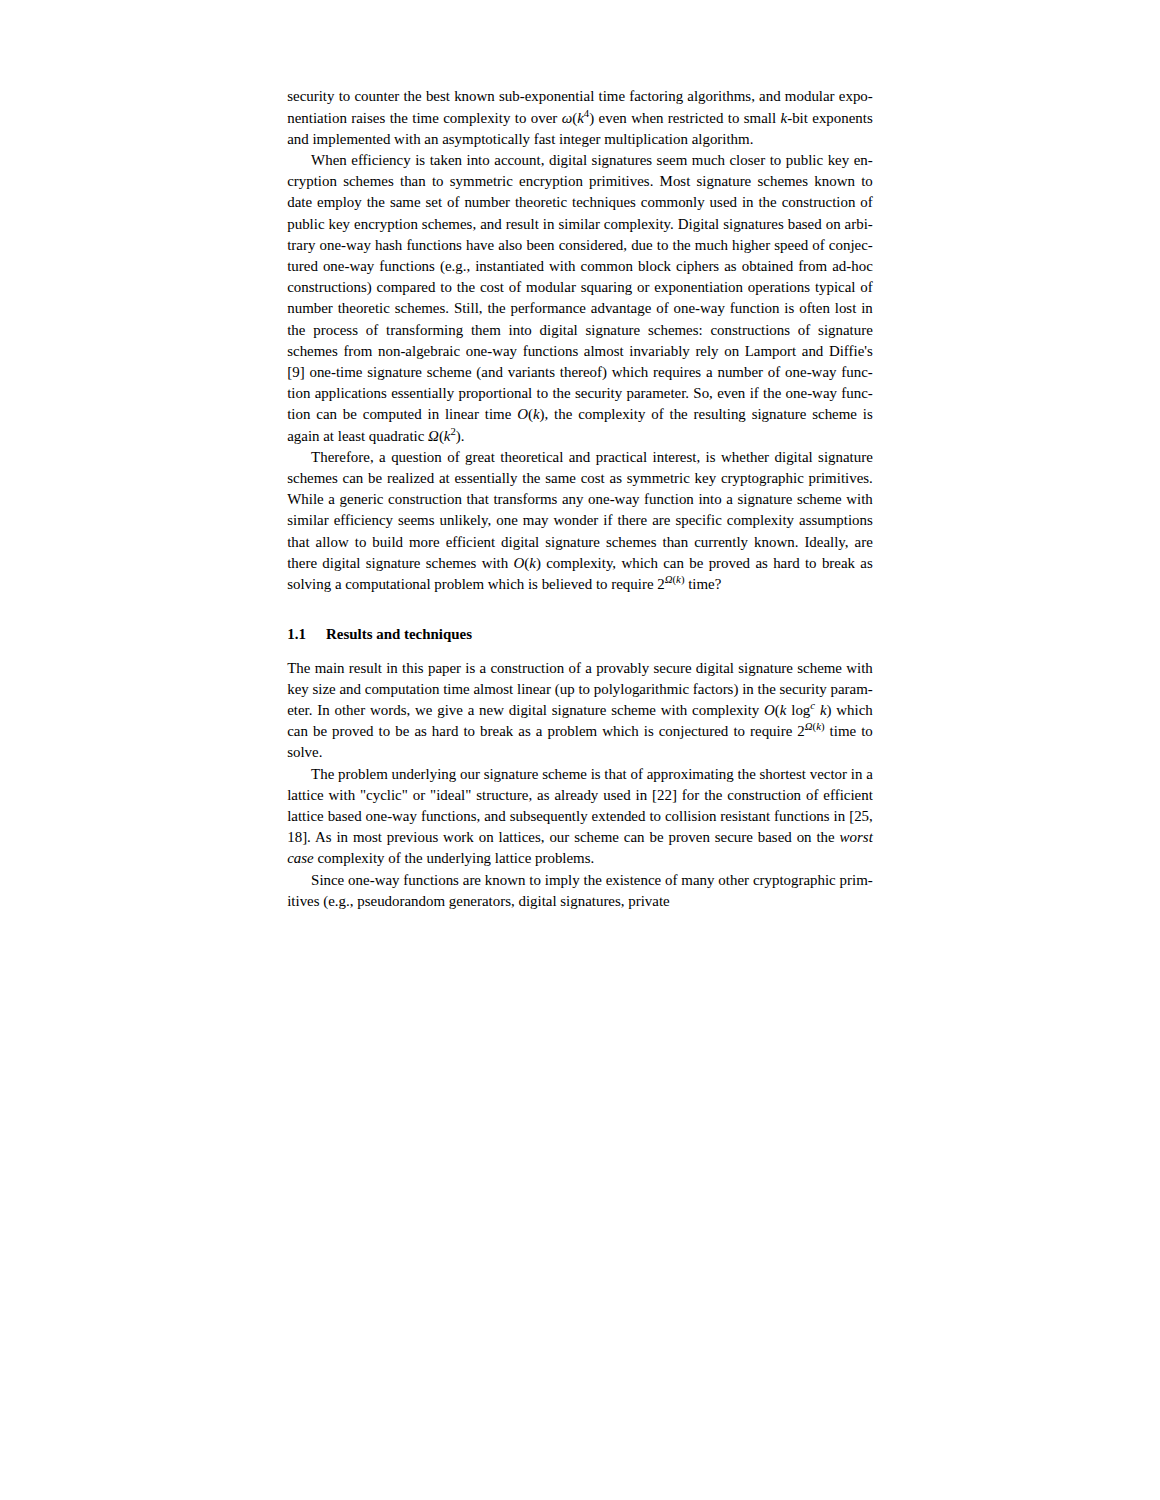security to counter the best known sub-exponential time factoring algorithms, and modular exponentiation raises the time complexity to over ω(k4) even when restricted to small k-bit exponents and implemented with an asymptotically fast integer multiplication algorithm.
When efficiency is taken into account, digital signatures seem much closer to public key encryption schemes than to symmetric encryption primitives. Most signature schemes known to date employ the same set of number theoretic techniques commonly used in the construction of public key encryption schemes, and result in similar complexity. Digital signatures based on arbitrary one-way hash functions have also been considered, due to the much higher speed of conjectured one-way functions (e.g., instantiated with common block ciphers as obtained from ad-hoc constructions) compared to the cost of modular squaring or exponentiation operations typical of number theoretic schemes. Still, the performance advantage of one-way function is often lost in the process of transforming them into digital signature schemes: constructions of signature schemes from non-algebraic one-way functions almost invariably rely on Lamport and Diffie's [9] one-time signature scheme (and variants thereof) which requires a number of one-way function applications essentially proportional to the security parameter. So, even if the one-way function can be computed in linear time O(k), the complexity of the resulting signature scheme is again at least quadratic Ω(k2).
Therefore, a question of great theoretical and practical interest, is whether digital signature schemes can be realized at essentially the same cost as symmetric key cryptographic primitives. While a generic construction that transforms any one-way function into a signature scheme with similar efficiency seems unlikely, one may wonder if there are specific complexity assumptions that allow to build more efficient digital signature schemes than currently known. Ideally, are there digital signature schemes with O(k) complexity, which can be proved as hard to break as solving a computational problem which is believed to require 2Ω(k) time?
1.1 Results and techniques
The main result in this paper is a construction of a provably secure digital signature scheme with key size and computation time almost linear (up to polylogarithmic factors) in the security parameter. In other words, we give a new digital signature scheme with complexity O(k logc k) which can be proved to be as hard to break as a problem which is conjectured to require 2Ω(k) time to solve.
The problem underlying our signature scheme is that of approximating the shortest vector in a lattice with "cyclic" or "ideal" structure, as already used in [22] for the construction of efficient lattice based one-way functions, and subsequently extended to collision resistant functions in [25, 18]. As in most previous work on lattices, our scheme can be proven secure based on the worst case complexity of the underlying lattice problems.
Since one-way functions are known to imply the existence of many other cryptographic primitives (e.g., pseudorandom generators, digital signatures, private